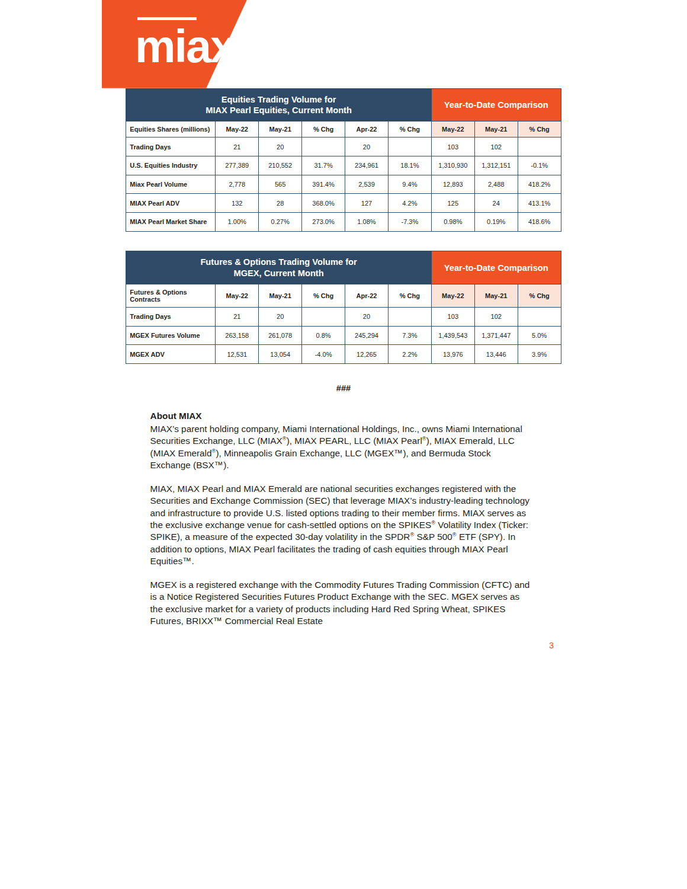miax®
| Equities Trading Volume for MIAX Pearl Equities, Current Month | Year-to-Date Comparison |
| --- | --- |
| Equities Shares (millions) | May-22 | May-21 | % Chg | Apr-22 | % Chg | May-22 | May-21 | % Chg |
| Trading Days | 21 | 20 | | 20 | | 103 | 102 | |
| U.S. Equities Industry | 277,389 | 210,552 | 31.7% | 234,961 | 18.1% | 1,310,930 | 1,312,151 | -0.1% |
| Miax Pearl Volume | 2,778 | 565 | 391.4% | 2,539 | 9.4% | 12,893 | 2,488 | 418.2% |
| MIAX Pearl ADV | 132 | 28 | 368.0% | 127 | 4.2% | 125 | 24 | 413.1% |
| MIAX Pearl Market Share | 1.00% | 0.27% | 273.0% | 1.08% | -7.3% | 0.98% | 0.19% | 418.6% |
| Futures & Options Trading Volume for MGEX, Current Month | Year-to-Date Comparison |
| --- | --- |
| Futures & Options Contracts | May-22 | May-21 | % Chg | Apr-22 | % Chg | May-22 | May-21 | % Chg |
| Trading Days | 21 | 20 | | 20 | | 103 | 102 | |
| MGEX Futures Volume | 263,158 | 261,078 | 0.8% | 245,294 | 7.3% | 1,439,543 | 1,371,447 | 5.0% |
| MGEX ADV | 12,531 | 13,054 | -4.0% | 12,265 | 2.2% | 13,976 | 13,446 | 3.9% |
###
About MIAX
MIAX’s parent holding company, Miami International Holdings, Inc., owns Miami International Securities Exchange, LLC (MIAX®), MIAX PEARL, LLC (MIAX Pearl®), MIAX Emerald, LLC (MIAX Emerald®), Minneapolis Grain Exchange, LLC (MGEX™), and Bermuda Stock Exchange (BSX™).
MIAX, MIAX Pearl and MIAX Emerald are national securities exchanges registered with the Securities and Exchange Commission (SEC) that leverage MIAX’s industry-leading technology and infrastructure to provide U.S. listed options trading to their member firms. MIAX serves as the exclusive exchange venue for cash-settled options on the SPIKES® Volatility Index (Ticker: SPIKE), a measure of the expected 30-day volatility in the SPDR® S&P 500® ETF (SPY). In addition to options, MIAX Pearl facilitates the trading of cash equities through MIAX Pearl Equities™.
MGEX is a registered exchange with the Commodity Futures Trading Commission (CFTC) and is a Notice Registered Securities Futures Product Exchange with the SEC. MGEX serves as the exclusive market for a variety of products including Hard Red Spring Wheat, SPIKES Futures, BRIXX™ Commercial Real Estate
3